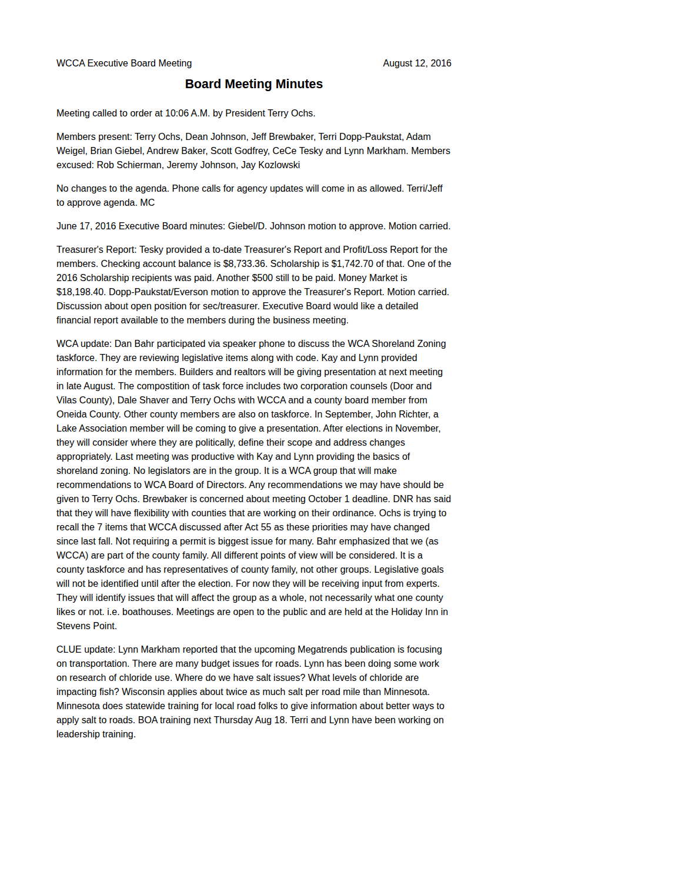WCCA Executive Board Meeting August 12, 2016
Board Meeting Minutes
Meeting called to order at 10:06 A.M. by President Terry Ochs.
Members present: Terry Ochs, Dean Johnson, Jeff Brewbaker, Terri Dopp-Paukstat, Adam Weigel, Brian Giebel, Andrew Baker, Scott Godfrey, CeCe Tesky and Lynn Markham. Members excused: Rob Schierman, Jeremy Johnson, Jay Kozlowski
No changes to the agenda. Phone calls for agency updates will come in as allowed. Terri/Jeff to approve agenda. MC
June 17, 2016 Executive Board minutes: Giebel/D. Johnson motion to approve. Motion carried.
Treasurer's Report: Tesky provided a to-date Treasurer's Report and Profit/Loss Report for the members. Checking account balance is $8,733.36. Scholarship is $1,742.70 of that. One of the 2016 Scholarship recipients was paid. Another $500 still to be paid. Money Market is $18,198.40. Dopp-Paukstat/Everson motion to approve the Treasurer's Report. Motion carried. Discussion about open position for sec/treasurer. Executive Board would like a detailed financial report available to the members during the business meeting.
WCA update: Dan Bahr participated via speaker phone to discuss the WCA Shoreland Zoning taskforce. They are reviewing legislative items along with code. Kay and Lynn provided information for the members. Builders and realtors will be giving presentation at next meeting in late August. The compostition of task force includes two corporation counsels (Door and Vilas County), Dale Shaver and Terry Ochs with WCCA and a county board member from Oneida County. Other county members are also on taskforce. In September, John Richter, a Lake Association member will be coming to give a presentation. After elections in November, they will consider where they are politically, define their scope and address changes appropriately. Last meeting was productive with Kay and Lynn providing the basics of shoreland zoning. No legislators are in the group. It is a WCA group that will make recommendations to WCA Board of Directors. Any recommendations we may have should be given to Terry Ochs. Brewbaker is concerned about meeting October 1 deadline. DNR has said that they will have flexibility with counties that are working on their ordinance. Ochs is trying to recall the 7 items that WCCA discussed after Act 55 as these priorities may have changed since last fall. Not requiring a permit is biggest issue for many. Bahr emphasized that we (as WCCA) are part of the county family. All different points of view will be considered. It is a county taskforce and has representatives of county family, not other groups. Legislative goals will not be identified until after the election. For now they will be receiving input from experts. They will identify issues that will affect the group as a whole, not necessarily what one county likes or not. i.e. boathouses. Meetings are open to the public and are held at the Holiday Inn in Stevens Point.
CLUE update: Lynn Markham reported that the upcoming Megatrends publication is focusing on transportation. There are many budget issues for roads. Lynn has been doing some work on research of chloride use. Where do we have salt issues? What levels of chloride are impacting fish? Wisconsin applies about twice as much salt per road mile than Minnesota. Minnesota does statewide training for local road folks to give information about better ways to apply salt to roads. BOA training next Thursday Aug 18. Terri and Lynn have been working on leadership training.